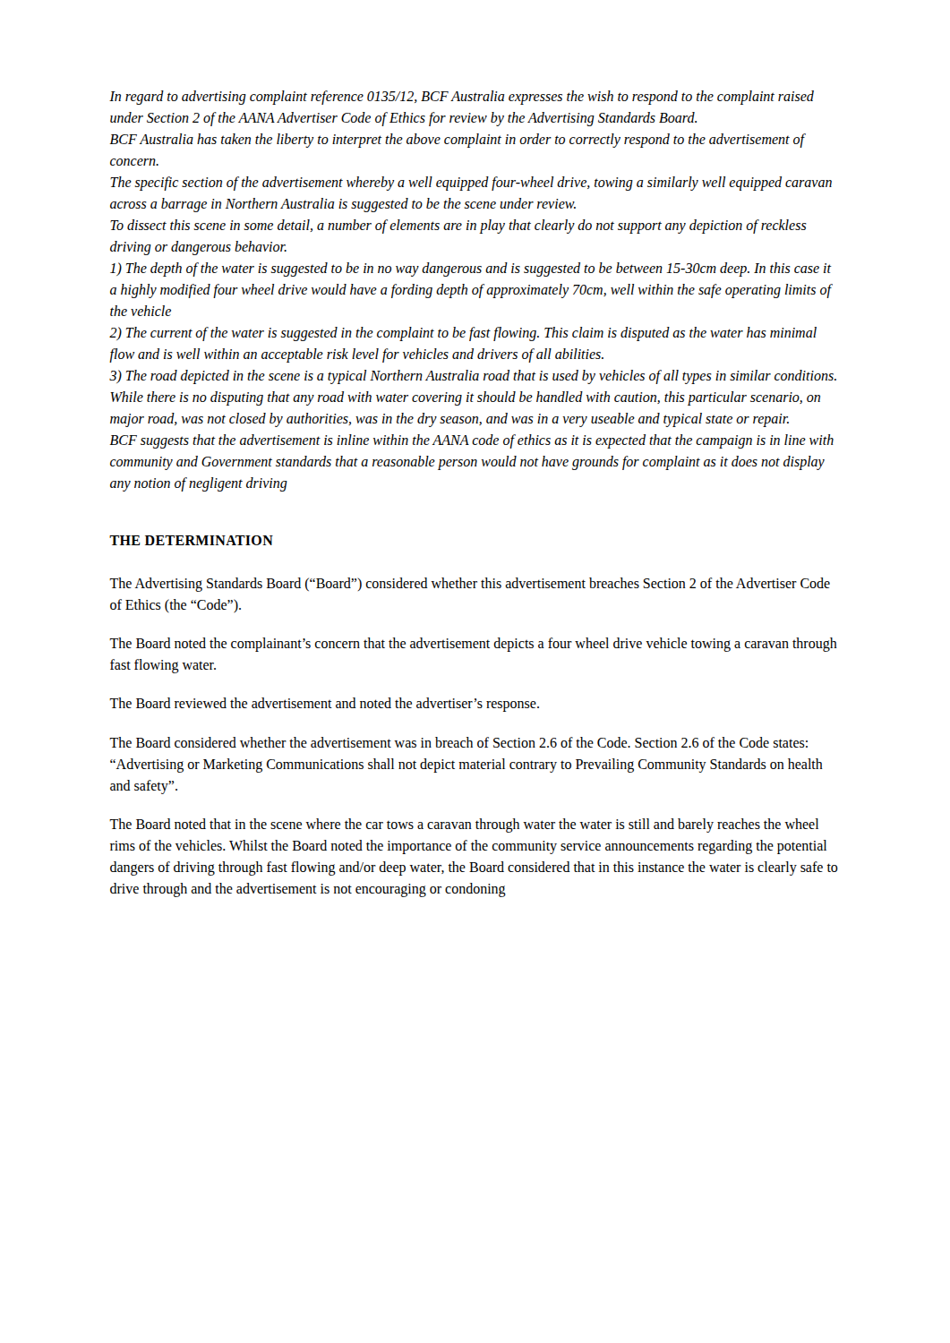In regard to advertising complaint reference 0135/12, BCF Australia expresses the wish to respond to the complaint raised under Section 2 of the AANA Advertiser Code of Ethics for review by the Advertising Standards Board.
BCF Australia has taken the liberty to interpret the above complaint in order to correctly respond to the advertisement of concern.
The specific section of the advertisement whereby a well equipped four-wheel drive, towing a similarly well equipped caravan across a barrage in Northern Australia is suggested to be the scene under review.
To dissect this scene in some detail, a number of elements are in play that clearly do not support any depiction of reckless driving or dangerous behavior.
1) The depth of the water is suggested to be in no way dangerous and is suggested to be between 15-30cm deep. In this case it a highly modified four wheel drive would have a fording depth of approximately 70cm, well within the safe operating limits of the vehicle
2) The current of the water is suggested in the complaint to be fast flowing. This claim is disputed as the water has minimal flow and is well within an acceptable risk level for vehicles and drivers of all abilities.
3) The road depicted in the scene is a typical Northern Australia road that is used by vehicles of all types in similar conditions. While there is no disputing that any road with water covering it should be handled with caution, this particular scenario, on major road, was not closed by authorities, was in the dry season, and was in a very useable and typical state or repair.
BCF suggests that the advertisement is inline within the AANA code of ethics as it is expected that the campaign is in line with community and Government standards that a reasonable person would not have grounds for complaint as it does not display any notion of negligent driving
The Determination
The Advertising Standards Board (“Board”) considered whether this advertisement breaches Section 2 of the Advertiser Code of Ethics (the “Code”).
The Board noted the complainant’s concern that the advertisement depicts a four wheel drive vehicle towing a caravan through fast flowing water.
The Board reviewed the advertisement and noted the advertiser’s response.
The Board considered whether the advertisement was in breach of Section 2.6 of the Code. Section 2.6 of the Code states: “Advertising or Marketing Communications shall not depict material contrary to Prevailing Community Standards on health and safety”.
The Board noted that in the scene where the car tows a caravan through water the water is still and barely reaches the wheel rims of the vehicles. Whilst the Board noted the importance of the community service announcements regarding the potential dangers of driving through fast flowing and/or deep water, the Board considered that in this instance the water is clearly safe to drive through and the advertisement is not encouraging or condoning